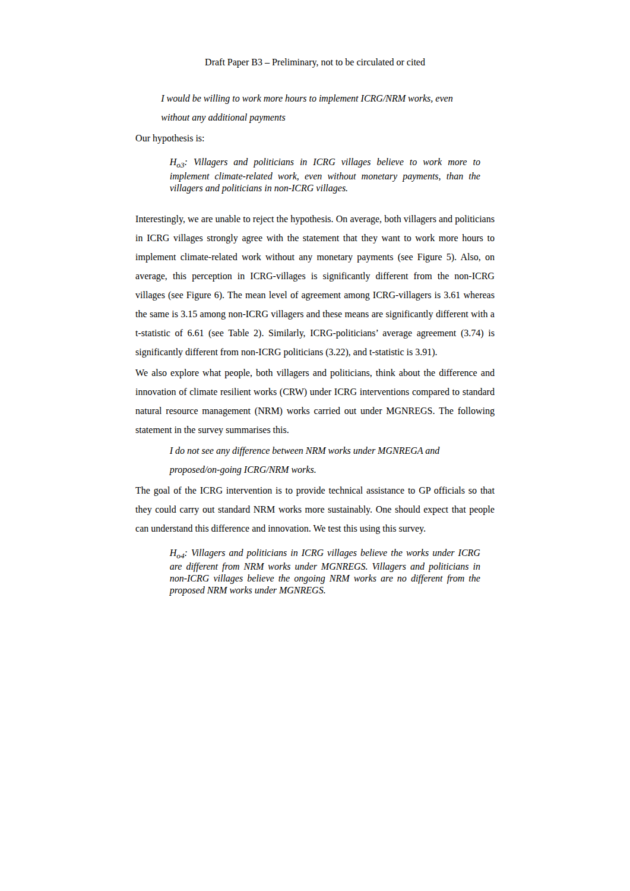Draft Paper B3 – Preliminary, not to be circulated or cited
I would be willing to work more hours to implement ICRG/NRM works, even without any additional payments
Our hypothesis is:
Ho3: Villagers and politicians in ICRG villages believe to work more to implement climate-related work, even without monetary payments, than the villagers and politicians in non-ICRG villages.
Interestingly, we are unable to reject the hypothesis. On average, both villagers and politicians in ICRG villages strongly agree with the statement that they want to work more hours to implement climate-related work without any monetary payments (see Figure 5). Also, on average, this perception in ICRG-villages is significantly different from the non-ICRG villages (see Figure 6). The mean level of agreement among ICRG-villagers is 3.61 whereas the same is 3.15 among non-ICRG villagers and these means are significantly different with a t-statistic of 6.61 (see Table 2). Similarly, ICRG-politicians’ average agreement (3.74) is significantly different from non-ICRG politicians (3.22), and t-statistic is 3.91).
We also explore what people, both villagers and politicians, think about the difference and innovation of climate resilient works (CRW) under ICRG interventions compared to standard natural resource management (NRM) works carried out under MGNREGS. The following statement in the survey summarises this.
I do not see any difference between NRM works under MGNREGA and proposed/on-going ICRG/NRM works.
The goal of the ICRG intervention is to provide technical assistance to GP officials so that they could carry out standard NRM works more sustainably. One should expect that people can understand this difference and innovation. We test this using this survey.
Ho4: Villagers and politicians in ICRG villages believe the works under ICRG are different from NRM works under MGNREGS. Villagers and politicians in non-ICRG villages believe the ongoing NRM works are no different from the proposed NRM works under MGNREGS.